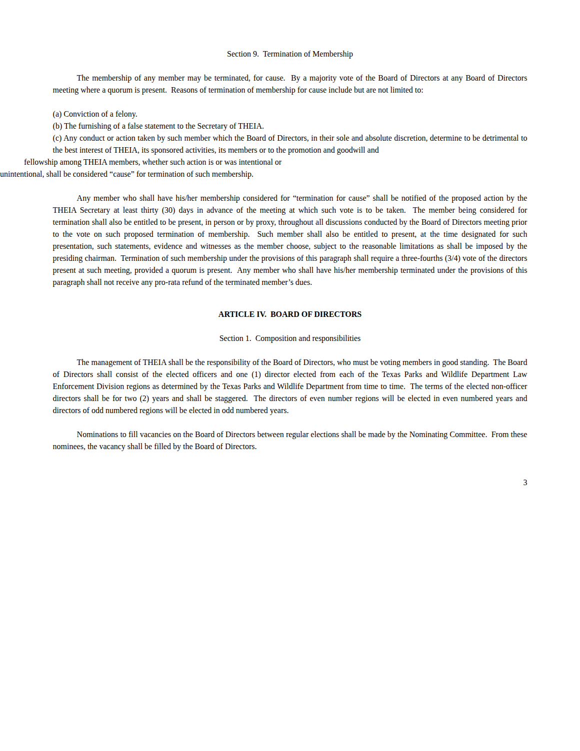Section 9. Termination of Membership
The membership of any member may be terminated, for cause. By a majority vote of the Board of Directors at any Board of Directors meeting where a quorum is present. Reasons of termination of membership for cause include but are not limited to:
(a) Conviction of a felony.
(b) The furnishing of a false statement to the Secretary of THEIA.
(c) Any conduct or action taken by such member which the Board of Directors, in their sole and absolute discretion, determine to be detrimental to the best interest of THEIA, its sponsored activities, its members or to the promotion and goodwill and fellowship among THEIA members, whether such action is or was intentional or unintentional, shall be considered “cause” for termination of such membership.
Any member who shall have his/her membership considered for “termination for cause” shall be notified of the proposed action by the THEIA Secretary at least thirty (30) days in advance of the meeting at which such vote is to be taken. The member being considered for termination shall also be entitled to be present, in person or by proxy, throughout all discussions conducted by the Board of Directors meeting prior to the vote on such proposed termination of membership. Such member shall also be entitled to present, at the time designated for such presentation, such statements, evidence and witnesses as the member choose, subject to the reasonable limitations as shall be imposed by the presiding chairman. Termination of such membership under the provisions of this paragraph shall require a three-fourths (3/4) vote of the directors present at such meeting, provided a quorum is present. Any member who shall have his/her membership terminated under the provisions of this paragraph shall not receive any pro-rata refund of the terminated member’s dues.
ARTICLE IV. BOARD OF DIRECTORS
Section 1. Composition and responsibilities
The management of THEIA shall be the responsibility of the Board of Directors, who must be voting members in good standing. The Board of Directors shall consist of the elected officers and one (1) director elected from each of the Texas Parks and Wildlife Department Law Enforcement Division regions as determined by the Texas Parks and Wildlife Department from time to time. The terms of the elected non-officer directors shall be for two (2) years and shall be staggered. The directors of even number regions will be elected in even numbered years and directors of odd numbered regions will be elected in odd numbered years.
Nominations to fill vacancies on the Board of Directors between regular elections shall be made by the Nominating Committee. From these nominees, the vacancy shall be filled by the Board of Directors.
3